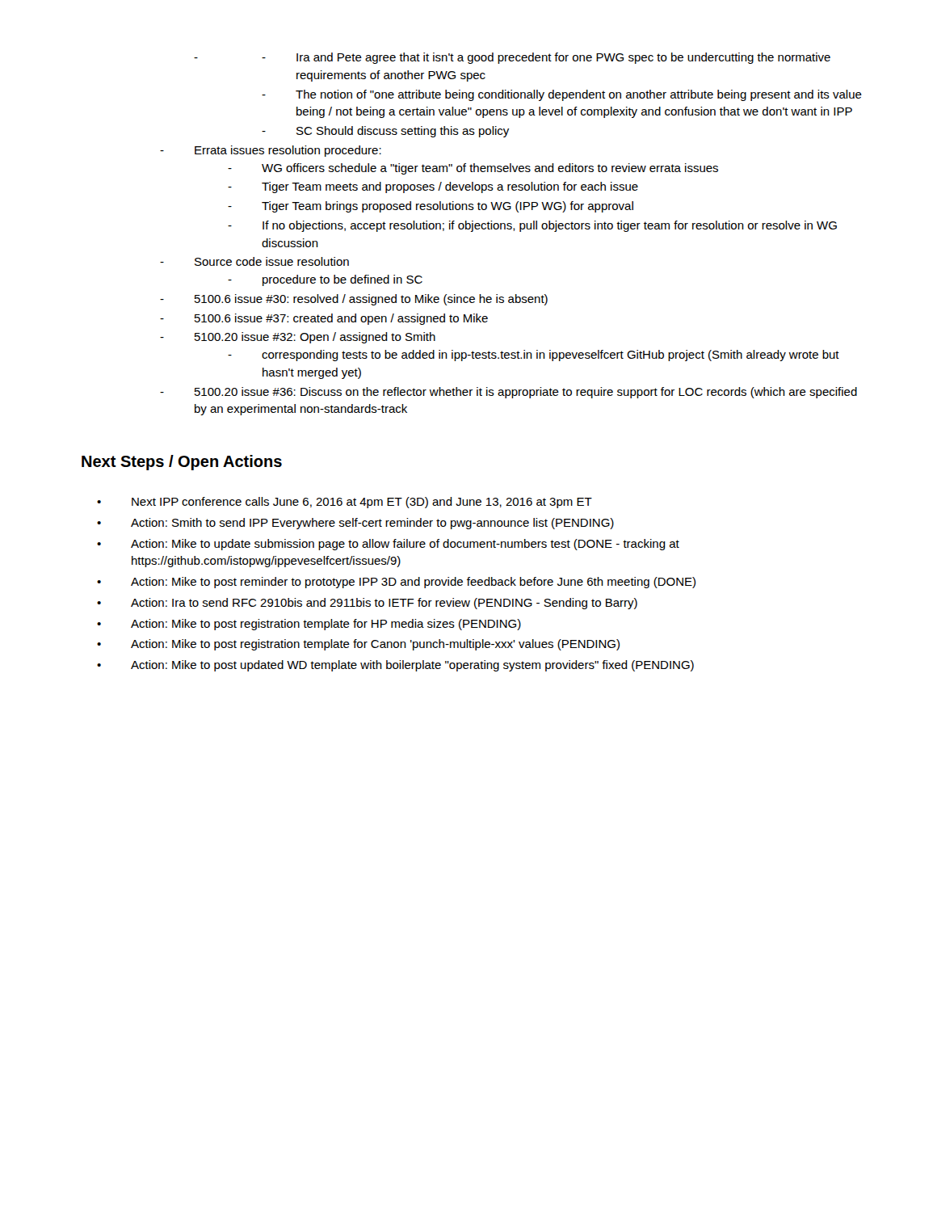Ira and Pete agree that it isn't a good precedent for one PWG spec to be undercutting the normative requirements of another PWG spec
The notion of "one attribute being conditionally dependent on another attribute being present and its value being / not being a certain value" opens up a level of complexity and confusion that we don't want in IPP
SC Should discuss setting this as policy
Errata issues resolution procedure:
WG officers schedule a "tiger team" of themselves and editors to review errata issues
Tiger Team meets and proposes / develops a resolution for each issue
Tiger Team brings proposed resolutions to WG (IPP WG) for approval
If no objections, accept resolution; if objections, pull objectors into tiger team for resolution or resolve in WG discussion
Source code issue resolution
procedure to be defined in SC
5100.6 issue #30: resolved / assigned to Mike (since he is absent)
5100.6 issue #37: created and open / assigned to Mike
5100.20 issue #32: Open / assigned to Smith
corresponding tests to be added in ipp-tests.test.in in ippeveselfcert GitHub project (Smith already wrote but hasn't merged yet)
5100.20 issue #36: Discuss on the reflector whether it is appropriate to require support for LOC records (which are specified by an experimental non-standards-track
Next Steps / Open Actions
Next IPP conference calls June 6, 2016 at 4pm ET (3D) and June 13, 2016 at 3pm ET
Action: Smith to send IPP Everywhere self-cert reminder to pwg-announce list (PENDING)
Action: Mike to update submission page to allow failure of document-numbers test (DONE - tracking at https://github.com/istopwg/ippeveselfcert/issues/9)
Action: Mike to post reminder to prototype IPP 3D and provide feedback before June 6th meeting (DONE)
Action: Ira to send RFC 2910bis and 2911bis to IETF for review (PENDING - Sending to Barry)
Action: Mike to post registration template for HP media sizes (PENDING)
Action: Mike to post registration template for Canon 'punch-multiple-xxx' values (PENDING)
Action: Mike to post updated WD template with boilerplate "operating system providers" fixed (PENDING)